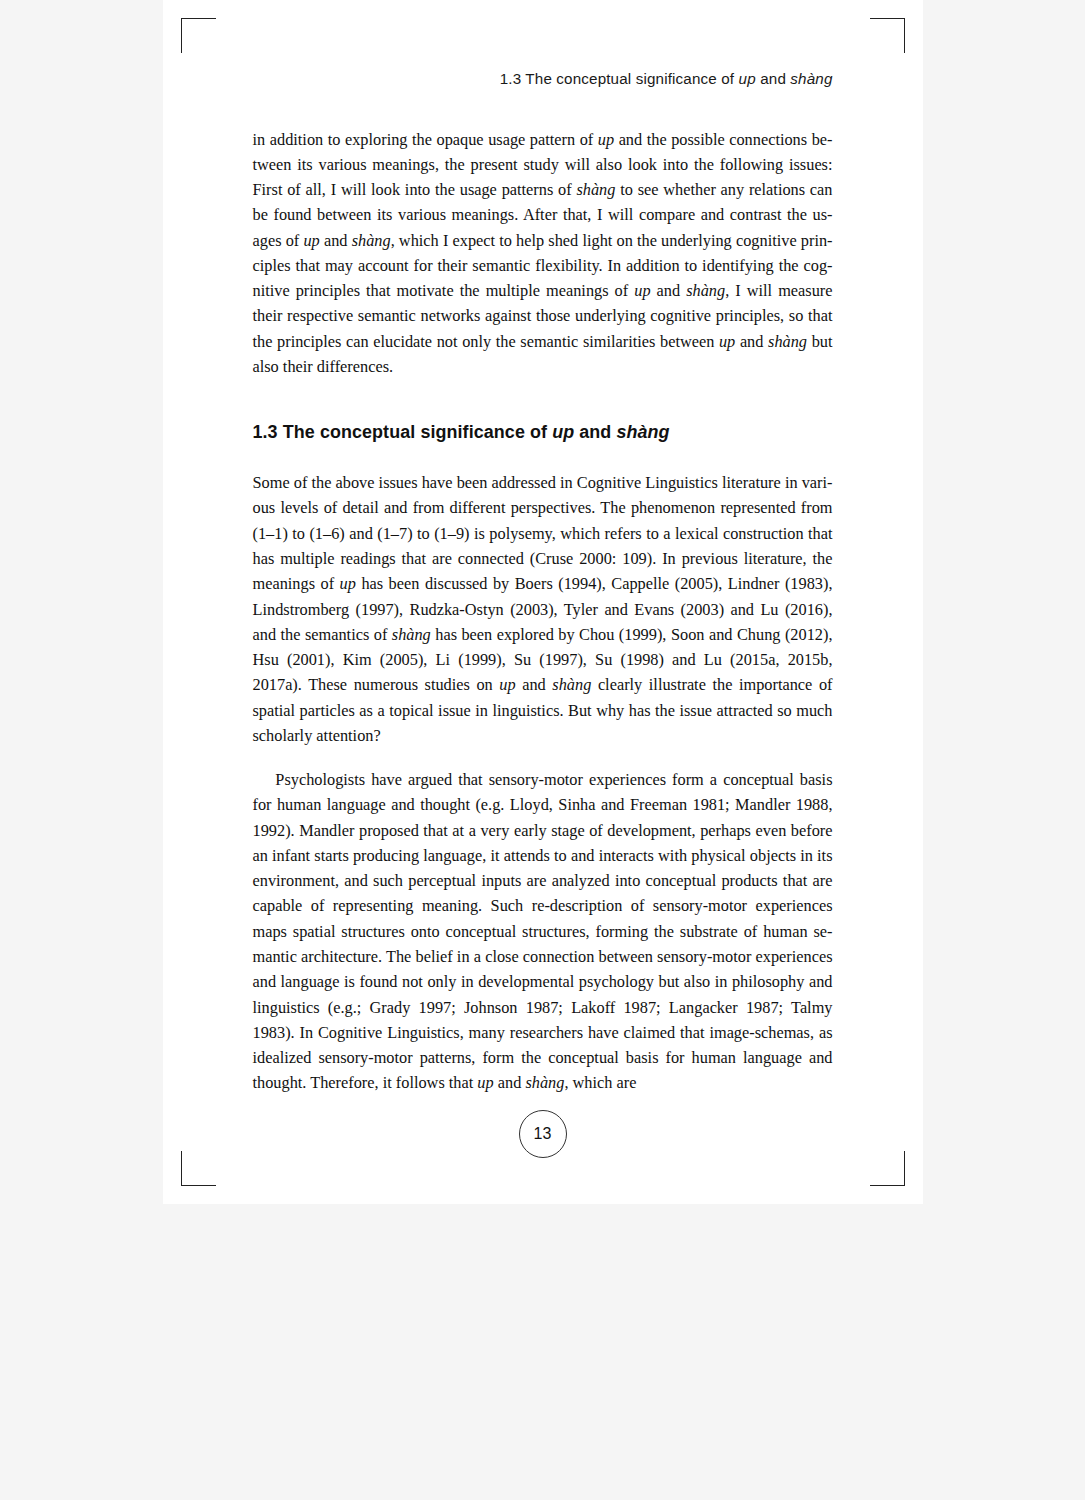1.3 The conceptual significance of up and shàng
in addition to exploring the opaque usage pattern of up and the possible connections between its various meanings, the present study will also look into the following issues: First of all, I will look into the usage patterns of shàng to see whether any relations can be found between its various meanings. After that, I will compare and contrast the usages of up and shàng, which I expect to help shed light on the underlying cognitive principles that may account for their semantic flexibility. In addition to identifying the cognitive principles that motivate the multiple meanings of up and shàng, I will measure their respective semantic networks against those underlying cognitive principles, so that the principles can elucidate not only the semantic similarities between up and shàng but also their differences.
1.3 The conceptual significance of up and shàng
Some of the above issues have been addressed in Cognitive Linguistics literature in various levels of detail and from different perspectives. The phenomenon represented from (1–1) to (1–6) and (1–7) to (1–9) is polysemy, which refers to a lexical construction that has multiple readings that are connected (Cruse 2000: 109). In previous literature, the meanings of up has been discussed by Boers (1994), Cappelle (2005), Lindner (1983), Lindstromberg (1997), Rudzka-Ostyn (2003), Tyler and Evans (2003) and Lu (2016), and the semantics of shàng has been explored by Chou (1999), Soon and Chung (2012), Hsu (2001), Kim (2005), Li (1999), Su (1997), Su (1998) and Lu (2015a, 2015b, 2017a). These numerous studies on up and shàng clearly illustrate the importance of spatial particles as a topical issue in linguistics. But why has the issue attracted so much scholarly attention?
Psychologists have argued that sensory-motor experiences form a conceptual basis for human language and thought (e.g. Lloyd, Sinha and Freeman 1981; Mandler 1988, 1992). Mandler proposed that at a very early stage of development, perhaps even before an infant starts producing language, it attends to and interacts with physical objects in its environment, and such perceptual inputs are analyzed into conceptual products that are capable of representing meaning. Such re-description of sensory-motor experiences maps spatial structures onto conceptual structures, forming the substrate of human semantic architecture. The belief in a close connection between sensory-motor experiences and language is found not only in developmental psychology but also in philosophy and linguistics (e.g.; Grady 1997; Johnson 1987; Lakoff 1987; Langacker 1987; Talmy 1983). In Cognitive Linguistics, many researchers have claimed that image-schemas, as idealized sensory-motor patterns, form the conceptual basis for human language and thought. Therefore, it follows that up and shàng, which are
13